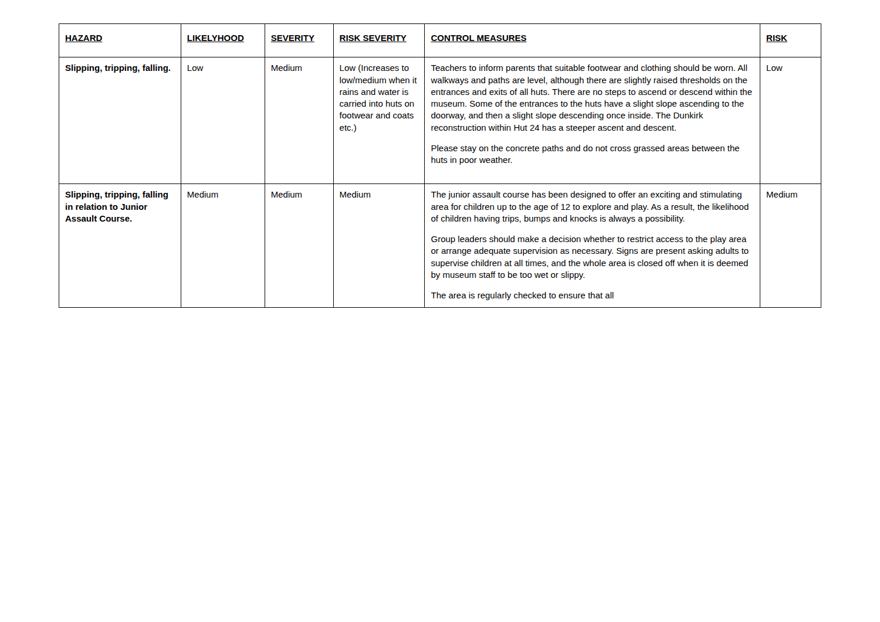| HAZARD | LIKELYHOOD | SEVERITY | RISK SEVERITY | CONTROL MEASURES | RISK |
| --- | --- | --- | --- | --- | --- |
| Slipping, tripping, falling. | Low | Medium | Low (Increases to low/medium when it rains and water is carried into huts on footwear and coats etc.) | Teachers to inform parents that suitable footwear and clothing should be worn. All walkways and paths are level, although there are slightly raised thresholds on the entrances and exits of all huts. There are no steps to ascend or descend within the museum. Some of the entrances to the huts have a slight slope ascending to the doorway, and then a slight slope descending once inside. The Dunkirk reconstruction within Hut 24 has a steeper ascent and descent. Please stay on the concrete paths and do not cross grassed areas between the huts in poor weather. | Low |
| Slipping, tripping, falling in relation to Junior Assault Course. | Medium | Medium | Medium | The junior assault course has been designed to offer an exciting and stimulating area for children up to the age of 12 to explore and play. As a result, the likelihood of children having trips, bumps and knocks is always a possibility. Group leaders should make a decision whether to restrict access to the play area or arrange adequate supervision as necessary. Signs are present asking adults to supervise children at all times, and the whole area is closed off when it is deemed by museum staff to be too wet or slippy. The area is regularly checked to ensure that all | Medium |